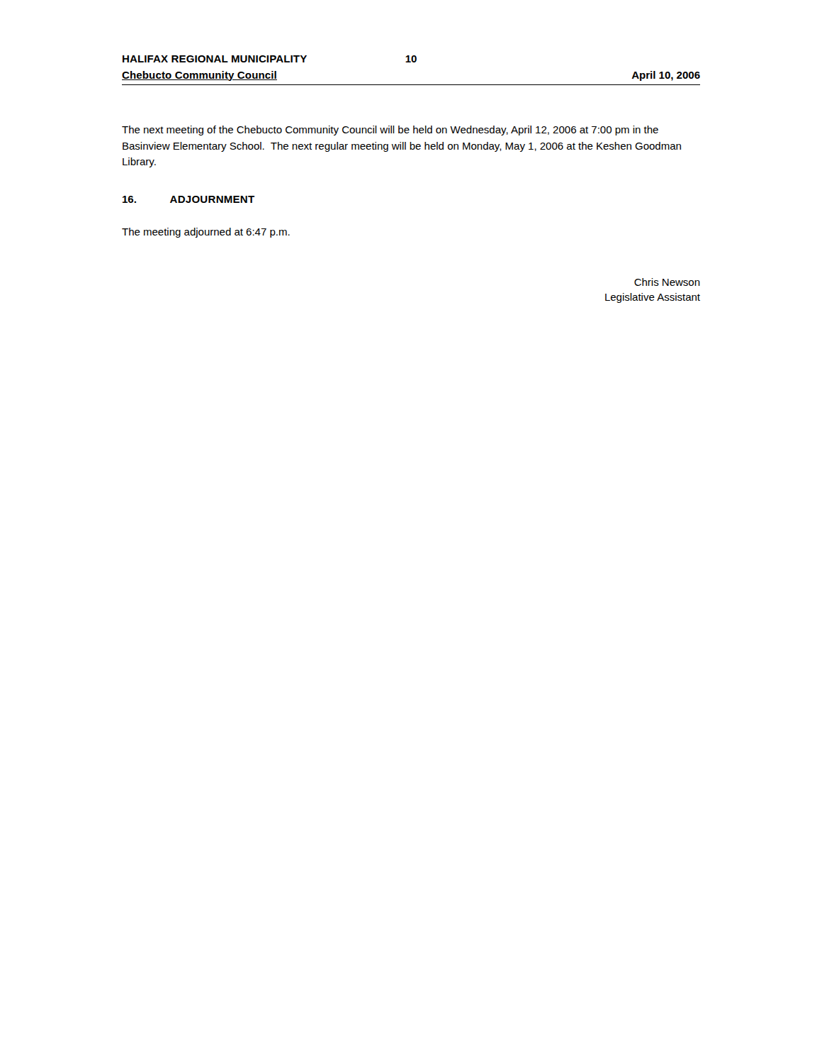HALIFAX REGIONAL MUNICIPALITY 10
Chebucto Community Council April 10, 2006
The next meeting of the Chebucto Community Council will be held on Wednesday, April 12, 2006 at 7:00 pm in the Basinview Elementary School. The next regular meeting will be held on Monday, May 1, 2006 at the Keshen Goodman Library.
16. ADJOURNMENT
The meeting adjourned at 6:47 p.m.
Chris Newson
Legislative Assistant